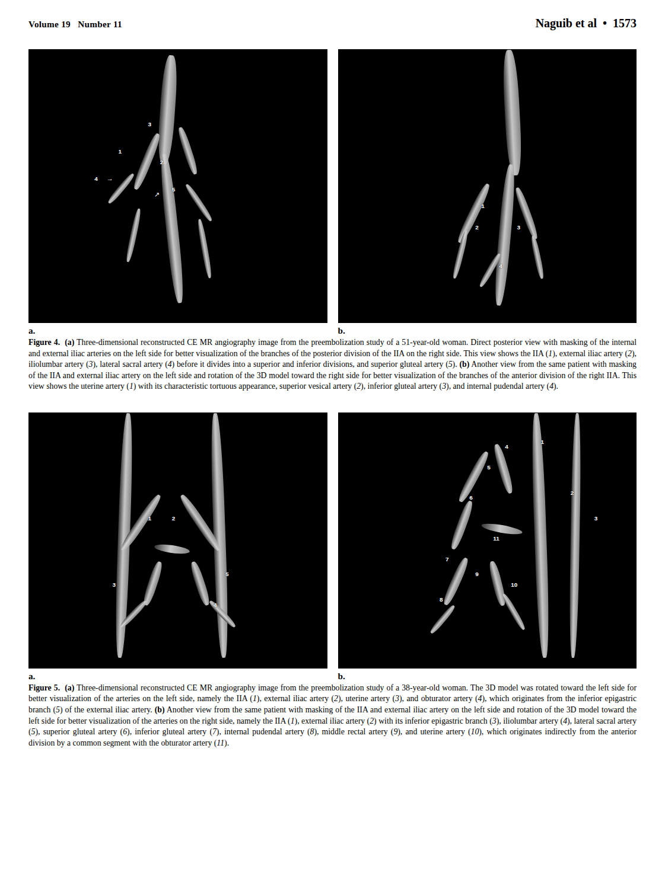Volume 19 Number 11
Naguib et al • 1573
3 1 2 4 → 5 ↗
a.
1 2 3 4
b.
Figure 4. (a) Three-dimensional reconstructed CE MR angiography image from the preembolization study of a 51-year-old woman. Direct posterior view with masking of the internal and external iliac arteries on the left side for better visualization of the branches of the posterior division of the IIA on the right side. This view shows the IIA (1), external iliac artery (2), iliolumbar artery (3), lateral sacral artery (4) before it divides into a superior and inferior divisions, and superior gluteal artery (5). (b) Another view from the same patient with masking of the IIA and external iliac artery on the left side and rotation of the 3D model toward the right side for better visualization of the branches of the anterior division of the right IIA. This view shows the uterine artery (1) with its characteristic tortuous appearance, superior vesical artery (2), inferior gluteal artery (3), and internal pudendal artery (4).
1 2 3 5 4
a.
4 1 5 2 3 6 11 7 9 10 8
b.
Figure 5. (a) Three-dimensional reconstructed CE MR angiography image from the preembolization study of a 38-year-old woman. The 3D model was rotated toward the left side for better visualization of the arteries on the left side, namely the IIA (1), external iliac artery (2), uterine artery (3), and obturator artery (4), which originates from the inferior epigastric branch (5) of the external iliac artery. (b) Another view from the same patient with masking of the IIA and external iliac artery on the left side and rotation of the 3D model toward the left side for better visualization of the arteries on the right side, namely the IIA (1), external iliac artery (2) with its inferior epigastric branch (3), iliolumbar artery (4), lateral sacral artery (5), superior gluteal artery (6), inferior gluteal artery (7), internal pudendal artery (8), middle rectal artery (9), and uterine artery (10), which originates indirectly from the anterior division by a common segment with the obturator artery (11).